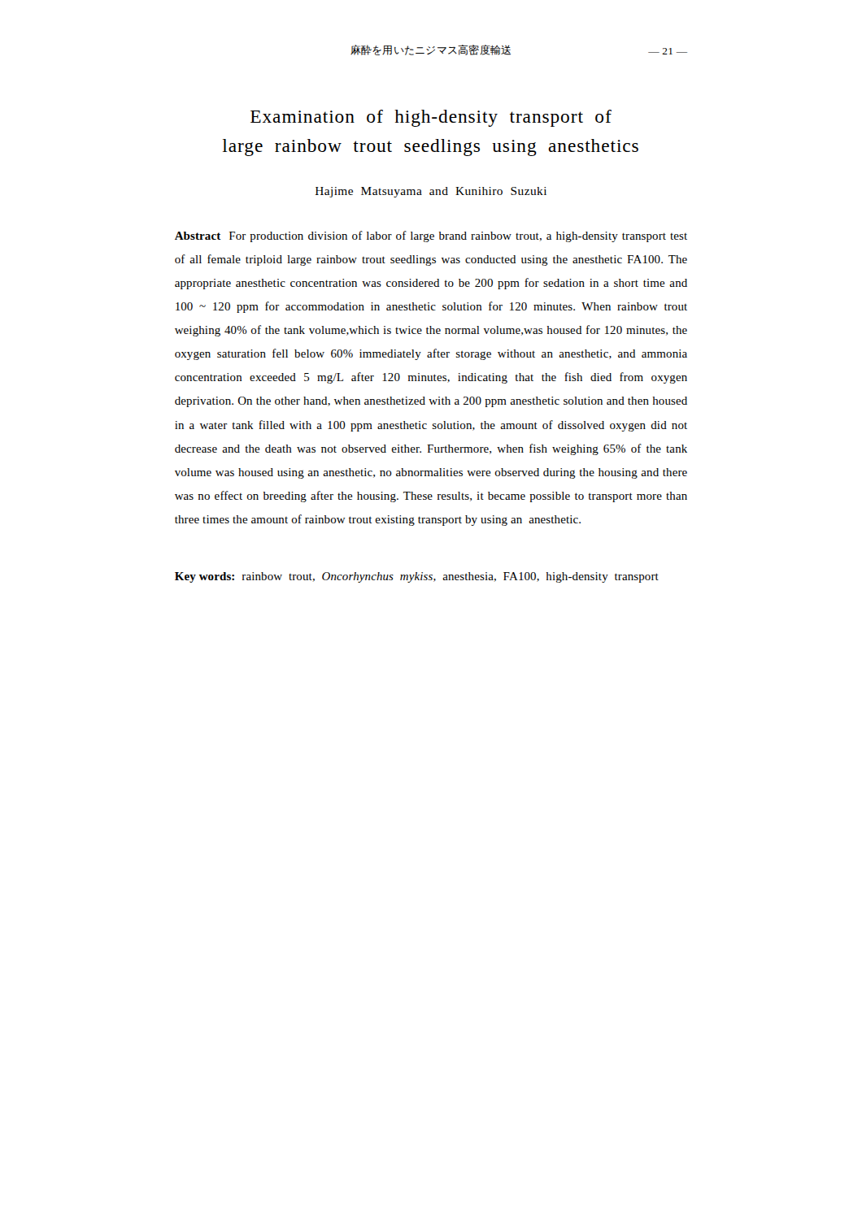麻酔を用いたニジマス高密度輸送 — 21 —
Examination of high-density transport of
large rainbow trout seedlings using anesthetics
Hajime Matsuyama and Kunihiro Suzuki
Abstract For production division of labor of large brand rainbow trout, a high-density transport test of all female triploid large rainbow trout seedlings was conducted using the anesthetic FA100. The appropriate anesthetic concentration was considered to be 200 ppm for sedation in a short time and 100 ~ 120 ppm for accommodation in anesthetic solution for 120 minutes. When rainbow trout weighing 40% of the tank volume,which is twice the normal volume,was housed for 120 minutes, the oxygen saturation fell below 60% immediately after storage without an anesthetic, and ammonia concentration exceeded 5 mg/L after 120 minutes, indicating that the fish died from oxygen deprivation. On the other hand, when anesthetized with a 200 ppm anesthetic solution and then housed in a water tank filled with a 100 ppm anesthetic solution, the amount of dissolved oxygen did not decrease and the death was not observed either. Furthermore, when fish weighing 65% of the tank volume was housed using an anesthetic, no abnormalities were observed during the housing and there was no effect on breeding after the housing. These results, it became possible to transport more than three times the amount of rainbow trout existing transport by using an anesthetic.
Key words: rainbow trout, Oncorhynchus mykiss, anesthesia, FA100, high-density transport